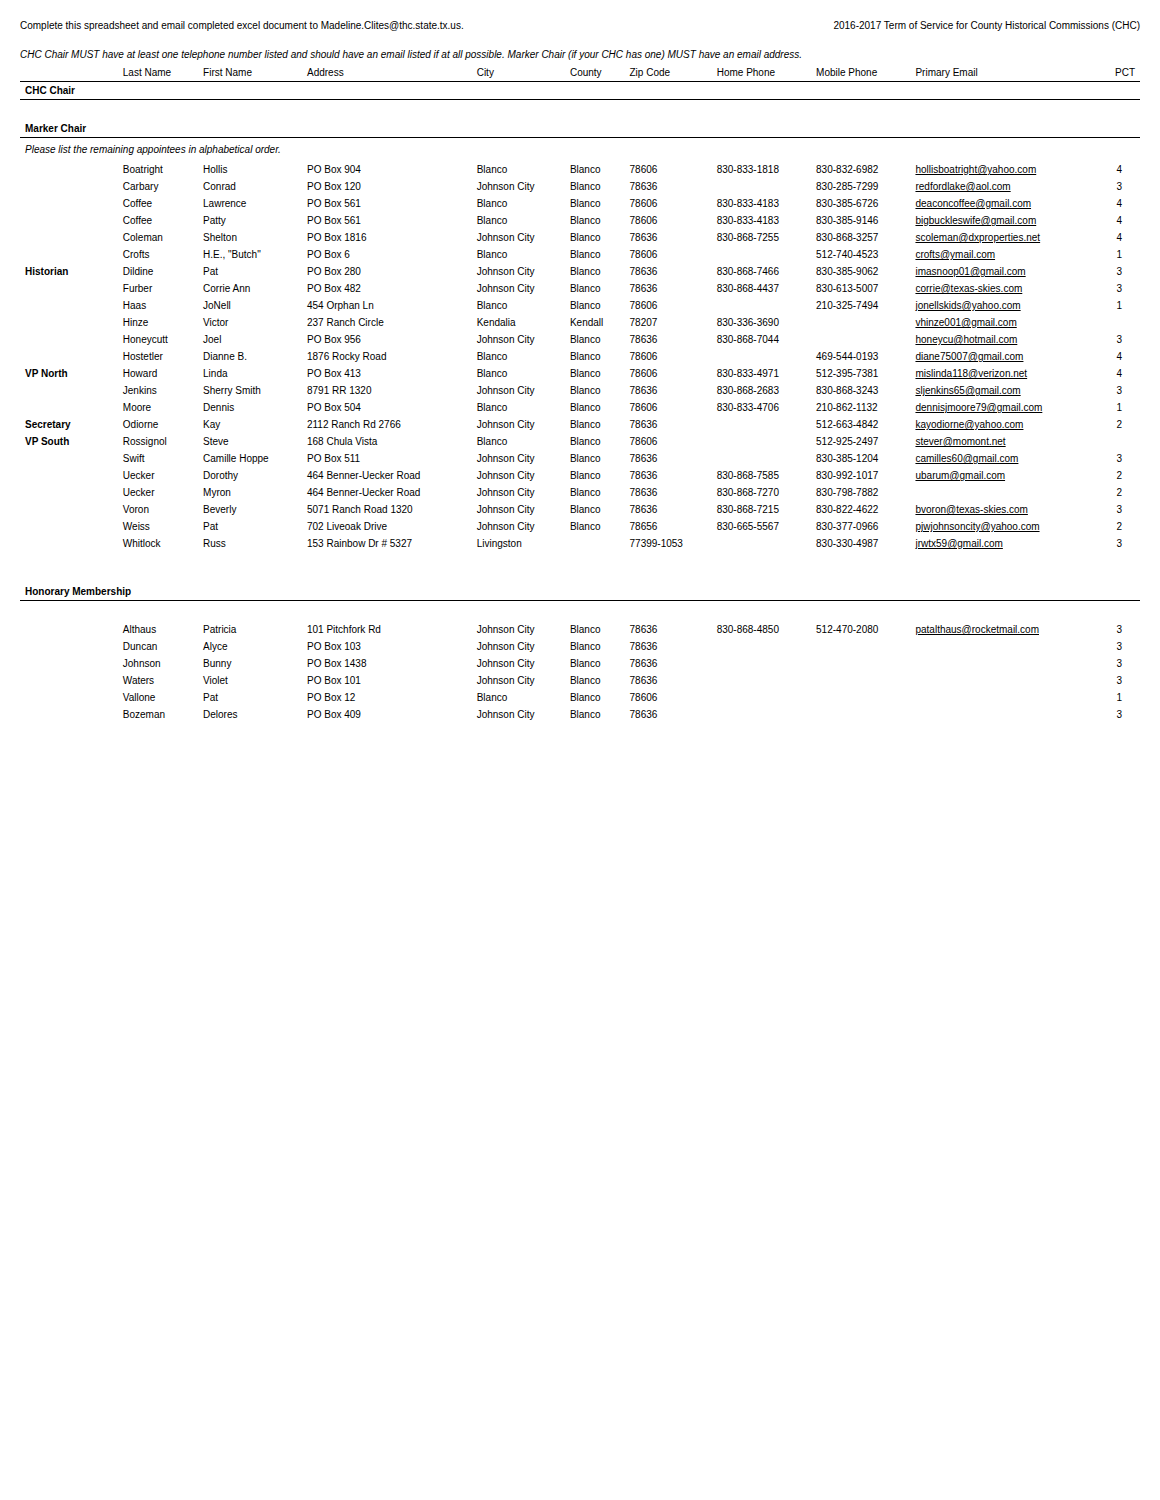Complete this spreadsheet and email completed excel document to Madeline.Clites@thc.state.tx.us. 2016-2017 Term of Service for County Historical Commissions (CHC)
CHC Chair MUST have at least one telephone number listed and should have an email listed if at all possible. Marker Chair (if your CHC has one) MUST have an email address.
| | Last Name | First Name | Address | City | County | Zip Code | Home Phone | Mobile Phone | Primary Email | PCT |
| --- | --- | --- | --- | --- | --- | --- | --- | --- | --- | --- |
| CHC Chair | | | | | | | | | | |
| Marker Chair | | | | | | | | | | |
| Please list the remaining appointees in alphabetical order. |
| | Boatright | Hollis | PO Box 904 | Blanco | Blanco | 78606 | 830-833-1818 | 830-832-6982 | hollisboatright@yahoo.com | 4 |
| | Carbary | Conrad | PO Box 120 | Johnson City | Blanco | 78636 | | 830-285-7299 | redfordlake@aol.com | 3 |
| | Coffee | Lawrence | PO Box 561 | Blanco | Blanco | 78606 | 830-833-4183 | 830-385-6726 | deaconcoffee@gmail.com | 4 |
| | Coffee | Patty | PO Box 561 | Blanco | Blanco | 78606 | 830-833-4183 | 830-385-9146 | bigbuckleswife@gmail.com | 4 |
| | Coleman | Shelton | PO Box 1816 | Johnson City | Blanco | 78636 | 830-868-7255 | 830-868-3257 | scoleman@dxproperties.net | 4 |
| | Crofts | H.E., "Butch" | PO Box 6 | Blanco | Blanco | 78606 | | 512-740-4523 | crofts@ymail.com | 1 |
| Historian | Dildine | Pat | PO Box 280 | Johnson City | Blanco | 78636 | 830-868-7466 | 830-385-9062 | imasnoop01@gmail.com | 3 |
| | Furber | Corrie Ann | PO Box 482 | Johnson City | Blanco | 78636 | 830-868-4437 | 830-613-5007 | corrie@texas-skies.com | 3 |
| | Haas | JoNell | 454 Orphan Ln | Blanco | Blanco | 78606 | | 210-325-7494 | jonellskids@yahoo.com | 1 |
| | Hinze | Victor | 237 Ranch Circle | Kendalia | Kendall | 78207 | 830-336-3690 | | vhinze001@gmail.com | |
| | Honeycutt | Joel | PO Box 956 | Johnson City | Blanco | 78636 | 830-868-7044 | | honeycu@hotmail.com | 3 |
| | Hostetler | Dianne B. | 1876 Rocky Road | Blanco | Blanco | 78606 | | 469-544-0193 | diane75007@gmail.com | 4 |
| VP North | Howard | Linda | PO Box 413 | Blanco | Blanco | 78606 | 830-833-4971 | 512-395-7381 | mislinda118@verizon.net | 4 |
| | Jenkins | Sherry Smith | 8791 RR 1320 | Johnson City | Blanco | 78636 | 830-868-2683 | 830-868-3243 | sljenkins65@gmail.com | 3 |
| | Moore | Dennis | PO Box 504 | Blanco | Blanco | 78606 | 830-833-4706 | 210-862-1132 | dennisjmoore79@gmail.com | 1 |
| Secretary | Odiorne | Kay | 2112 Ranch Rd 2766 | Johnson City | Blanco | 78636 | | 512-663-4842 | kayodiorne@yahoo.com | 2 |
| VP South | Rossignol | Steve | 168 Chula Vista | Blanco | Blanco | 78606 | | 512-925-2497 | stever@momont.net | |
| | Swift | Camille Hoppe | PO Box 511 | Johnson City | Blanco | 78636 | | 830-385-1204 | camilles60@gmail.com | 3 |
| | Uecker | Dorothy | 464 Benner-Uecker Road | Johnson City | Blanco | 78636 | 830-868-7585 | 830-992-1017 | ubarum@gmail.com | 2 |
| | Uecker | Myron | 464 Benner-Uecker Road | Johnson City | Blanco | 78636 | 830-868-7270 | 830-798-7882 | | 2 |
| | Voron | Beverly | 5071 Ranch Road 1320 | Johnson City | Blanco | 78636 | 830-868-7215 | 830-822-4622 | bvoron@texas-skies.com | 3 |
| | Weiss | Pat | 702 Liveoak Drive | Johnson City | Blanco | 78656 | 830-665-5567 | 830-377-0966 | pjwjohnsoncity@yahoo.com | 2 |
| | Whitlock | Russ | 153 Rainbow Dr # 5327 | Livingston | | 77399-1053 | | 830-330-4987 | jrwtx59@gmail.com | 3 |
| Honorary Membership |
| | Althaus | Patricia | 101 Pitchfork Rd | Johnson City | Blanco | 78636 | 830-868-4850 | 512-470-2080 | patalthaus@rocketmail.com | 3 |
| | Duncan | Alyce | PO Box 103 | Johnson City | Blanco | 78636 | | | | 3 |
| | Johnson | Bunny | PO Box 1438 | Johnson City | Blanco | 78636 | | | | 3 |
| | Waters | Violet | PO Box 101 | Johnson City | Blanco | 78636 | | | | 3 |
| | Vallone | Pat | PO Box 12 | Blanco | Blanco | 78606 | | | | 1 |
| | Bozeman | Delores | PO Box 409 | Johnson City | Blanco | 78636 | | | | 3 |